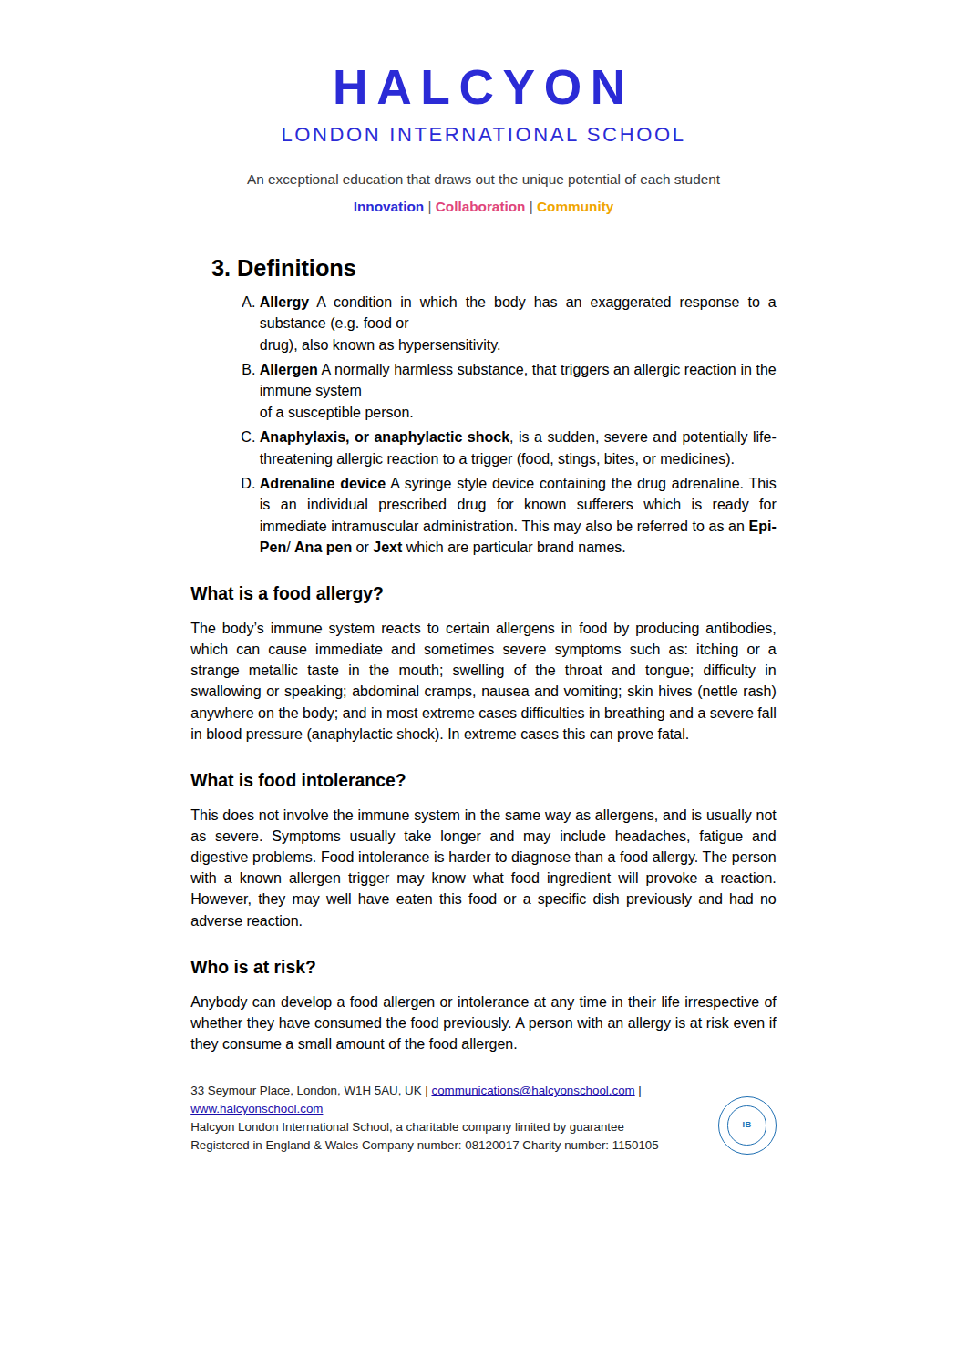HALCYON
LONDON INTERNATIONAL SCHOOL
An exceptional education that draws out the unique potential of each student
Innovation | Collaboration | Community
3. Definitions
Allergy A condition in which the body has an exaggerated response to a substance (e.g. food or
drug), also known as hypersensitivity.
Allergen A normally harmless substance, that triggers an allergic reaction in the immune system
of a susceptible person.
Anaphylaxis, or anaphylactic shock, is a sudden, severe and potentially life-threatening allergic reaction to a trigger (food, stings, bites, or medicines).
Adrenaline device A syringe style device containing the drug adrenaline. This is an individual prescribed drug for known sufferers which is ready for immediate intramuscular administration. This may also be referred to as an Epi-Pen/ Ana pen or Jext which are particular brand names.
What is a food allergy?
The body’s immune system reacts to certain allergens in food by producing antibodies, which can cause immediate and sometimes severe symptoms such as: itching or a strange metallic taste in the mouth; swelling of the throat and tongue; difficulty in swallowing or speaking; abdominal cramps, nausea and vomiting; skin hives (nettle rash) anywhere on the body; and in most extreme cases difficulties in breathing and a severe fall in blood pressure (anaphylactic shock). In extreme cases this can prove fatal.
What is food intolerance?
This does not involve the immune system in the same way as allergens, and is usually not as severe. Symptoms usually take longer and may include headaches, fatigue and digestive problems. Food intolerance is harder to diagnose than a food allergy. The person with a known allergen trigger may know what food ingredient will provoke a reaction. However, they may well have eaten this food or a specific dish previously and had no adverse reaction.
Who is at risk?
Anybody can develop a food allergen or intolerance at any time in their life irrespective of whether they have consumed the food previously. A person with an allergy is at risk even if they consume a small amount of the food allergen.
33 Seymour Place, London, W1H 5AU, UK | communications@halcyonschool.com | www.halcyonschool.com
Halcyon London International School, a charitable company limited by guarantee
Registered in England & Wales Company number: 08120017 Charity number: 1150105
IB